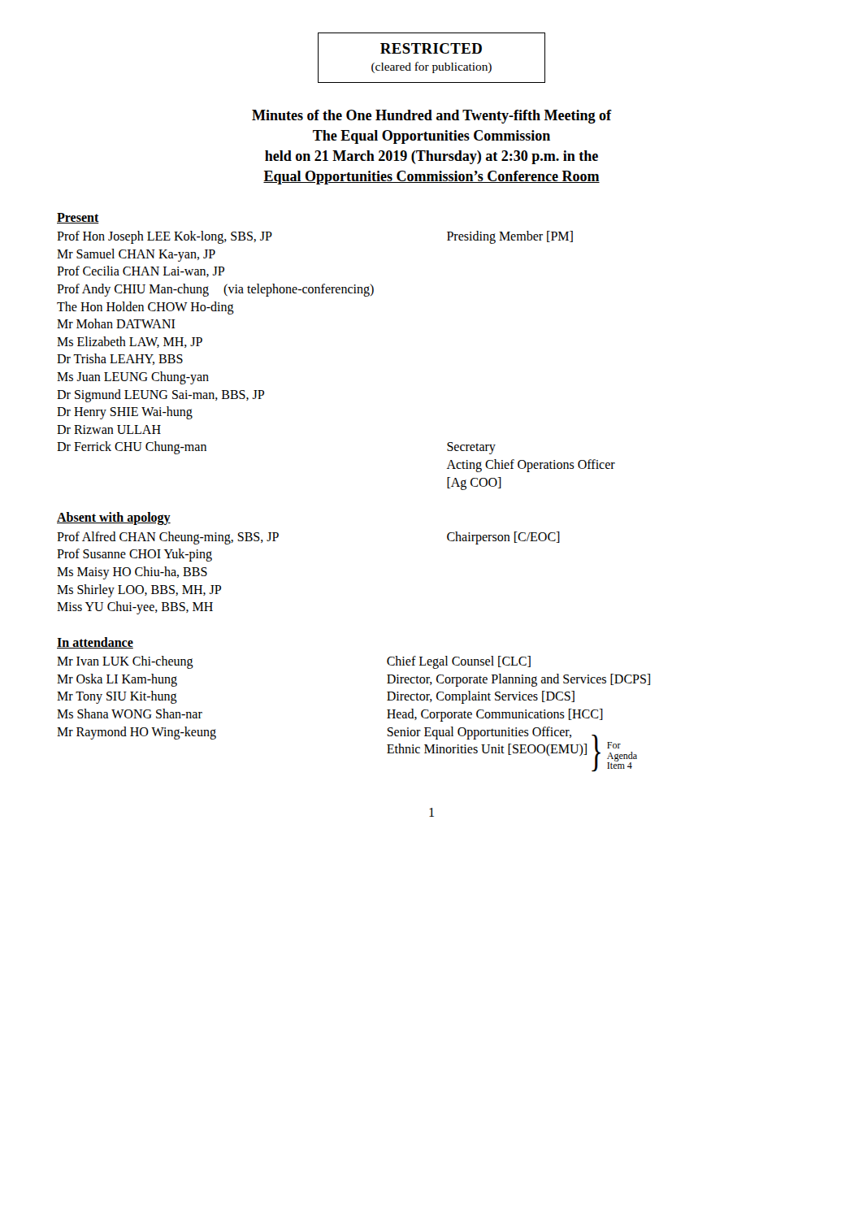RESTRICTED
(cleared for publication)
Minutes of the One Hundred and Twenty-fifth Meeting of
The Equal Opportunities Commission
held on 21 March 2019 (Thursday) at 2:30 p.m. in the
Equal Opportunities Commission’s Conference Room
Present
| Prof Hon Joseph LEE Kok-long, SBS, JP | Presiding Member [PM] |
| Mr Samuel CHAN Ka-yan, JP | |
| Prof Cecilia CHAN Lai-wan, JP | |
| Prof Andy CHIU Man-chung (via telephone-conferencing) | |
| The Hon Holden CHOW Ho-ding | |
| Mr Mohan DATWANI | |
| Ms Elizabeth LAW, MH, JP | |
| Dr Trisha LEAHY, BBS | |
| Ms Juan LEUNG Chung-yan | |
| Dr Sigmund LEUNG Sai-man, BBS, JP | |
| Dr Henry SHIE Wai-hung | |
| Dr Rizwan ULLAH | |
| Dr Ferrick CHU Chung-man | Secretary Acting Chief Operations Officer [Ag COO] |
Absent with apology
| Prof Alfred CHAN Cheung-ming, SBS, JP | Chairperson [C/EOC] |
| Prof Susanne CHOI Yuk-ping | |
| Ms Maisy HO Chiu-ha, BBS | |
| Ms Shirley LOO, BBS, MH, JP | |
| Miss YU Chui-yee, BBS, MH | |
In attendance
| Mr Ivan LUK Chi-cheung | Chief Legal Counsel [CLC] |
| Mr Oska LI Kam-hung | Director, Corporate Planning and Services [DCPS] |
| Mr Tony SIU Kit-hung | Director, Complaint Services [DCS] |
| Ms Shana WONG Shan-nar | Head, Corporate Communications [HCC] |
| Mr Raymond HO Wing-keung | Senior Equal Opportunities Officer, Ethnic Minorities Unit [SEOO(EMU)] } For Agenda Item 4 |
1